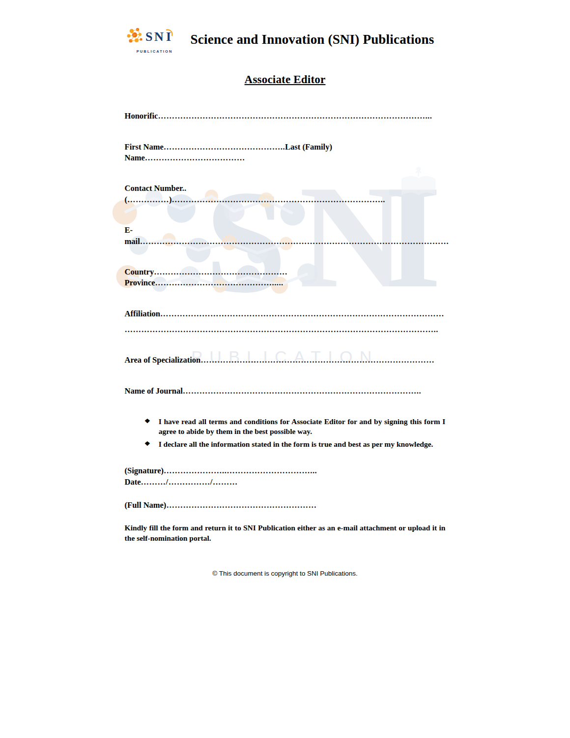S N I
PUBLICATION
S N I
PUBLICATION
Science and Innovation (SNI) Publications
Associate Editor
Honorific……………………………………………………………………………………...
First Name…………………………………….. Last (Family) Name………………………………
Contact Number..(……………)…………………………………………………………………..
E-mail…………………………………………………………………………………………………
Country…………………………………………Province…………………………………….....
Affiliation…………………………………………………………………………………………
…………………………………………………………………………………………………..
Area of Specialization…………………………………………………………………………
Name of Journal…………………………………………………………………………..
I have read all terms and conditions for Associate Editor for and by signing this form I agree to abide by them in the best possible way.
I declare all the information stated in the form is true and best as per my knowledge.
(Signature)…………………..…………………………... Date………/……………/………
(Full Name)………………………………………………
Kindly fill the form and return it to SNI Publication either as an e-mail attachment or upload it in the self-nomination portal.
© This document is copyright to SNI Publications.